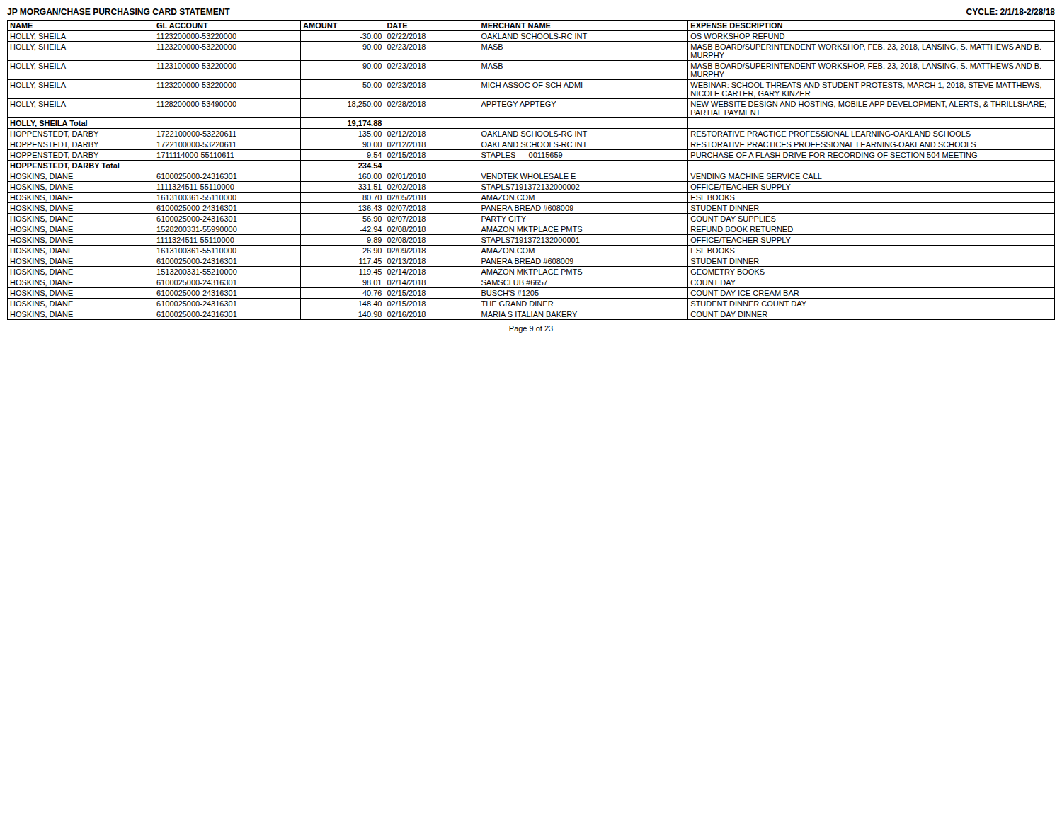JP MORGAN/CHASE PURCHASING CARD STATEMENT CYCLE: 2/1/18-2/28/18
| NAME | GL ACCOUNT | AMOUNT | DATE | MERCHANT NAME | EXPENSE DESCRIPTION |
| --- | --- | --- | --- | --- | --- |
| HOLLY, SHEILA | 1123200000-53220000 | -30.00 | 02/22/2018 | OAKLAND SCHOOLS-RC INT | OS WORKSHOP REFUND |
| HOLLY, SHEILA | 1123200000-53220000 | 90.00 | 02/23/2018 | MASB | MASB BOARD/SUPERINTENDENT WORKSHOP, FEB. 23, 2018, LANSING, S. MATTHEWS AND B. MURPHY |
| HOLLY, SHEILA | 1123100000-53220000 | 90.00 | 02/23/2018 | MASB | MASB BOARD/SUPERINTENDENT WORKSHOP, FEB. 23, 2018, LANSING, S. MATTHEWS AND B. MURPHY |
| HOLLY, SHEILA | 1123200000-53220000 | 50.00 | 02/23/2018 | MICH ASSOC OF SCH ADMI | WEBINAR: SCHOOL THREATS AND STUDENT PROTESTS, MARCH 1, 2018, STEVE MATTHEWS, NICOLE CARTER, GARY KINZER |
| HOLLY, SHEILA | 1128200000-53490000 | 18,250.00 | 02/28/2018 | APPTEGY APPTEGY | NEW WEBSITE DESIGN AND HOSTING, MOBILE APP DEVELOPMENT, ALERTS, & THRILLSHARE; PARTIAL PAYMENT |
| HOLLY, SHEILA Total | 19,174.88 | | | |
| HOPPENSTEDT, DARBY | 1722100000-53220611 | 135.00 | 02/12/2018 | OAKLAND SCHOOLS-RC INT | RESTORATIVE PRACTICE PROFESSIONAL LEARNING-OAKLAND SCHOOLS |
| HOPPENSTEDT, DARBY | 1722100000-53220611 | 90.00 | 02/12/2018 | OAKLAND SCHOOLS-RC INT | RESTORATIVE PRACTICES PROFESSIONAL LEARNING-OAKLAND SCHOOLS |
| HOPPENSTEDT, DARBY | 1711114000-55110611 | 9.54 | 02/15/2018 | STAPLES 00115659 | PURCHASE OF A FLASH DRIVE FOR RECORDING OF SECTION 504 MEETING |
| HOPPENSTEDT, DARBY Total | 234.54 | | | |
| HOSKINS, DIANE | 6100025000-24316301 | 160.00 | 02/01/2018 | VENDTEK WHOLESALE E | VENDING MACHINE SERVICE CALL |
| HOSKINS, DIANE | 1111324511-55110000 | 331.51 | 02/02/2018 | STAPLS7191372132000002 | OFFICE/TEACHER SUPPLY |
| HOSKINS, DIANE | 1613100361-55110000 | 80.70 | 02/05/2018 | AMAZON.COM | ESL BOOKS |
| HOSKINS, DIANE | 6100025000-24316301 | 136.43 | 02/07/2018 | PANERA BREAD #608009 | STUDENT DINNER |
| HOSKINS, DIANE | 6100025000-24316301 | 56.90 | 02/07/2018 | PARTY CITY | COUNT DAY SUPPLIES |
| HOSKINS, DIANE | 1528200331-55990000 | -42.94 | 02/08/2018 | AMAZON MKTPLACE PMTS | REFUND BOOK RETURNED |
| HOSKINS, DIANE | 1111324511-55110000 | 9.89 | 02/08/2018 | STAPLS7191372132000001 | OFFICE/TEACHER SUPPLY |
| HOSKINS, DIANE | 1613100361-55110000 | 26.90 | 02/09/2018 | AMAZON.COM | ESL BOOKS |
| HOSKINS, DIANE | 6100025000-24316301 | 117.45 | 02/13/2018 | PANERA BREAD #608009 | STUDENT DINNER |
| HOSKINS, DIANE | 1513200331-55210000 | 119.45 | 02/14/2018 | AMAZON MKTPLACE PMTS | GEOMETRY BOOKS |
| HOSKINS, DIANE | 6100025000-24316301 | 98.01 | 02/14/2018 | SAMSCLUB #6657 | COUNT DAY |
| HOSKINS, DIANE | 6100025000-24316301 | 40.76 | 02/15/2018 | BUSCH'S #1205 | COUNT DAY ICE CREAM BAR |
| HOSKINS, DIANE | 6100025000-24316301 | 148.40 | 02/15/2018 | THE GRAND DINER | STUDENT DINNER COUNT DAY |
| HOSKINS, DIANE | 6100025000-24316301 | 140.98 | 02/16/2018 | MARIA S ITALIAN BAKERY | COUNT DAY DINNER |
Page 9 of 23